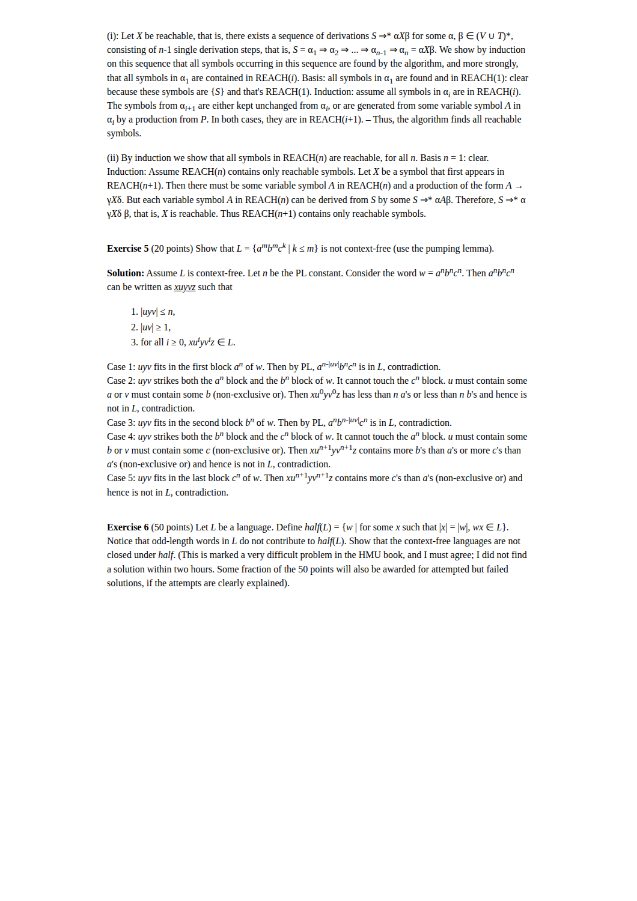(i): Let X be reachable, that is, there exists a sequence of derivations S ⇒* αXβ for some α, β ∈ (V ∪ T)*, consisting of n-1 single derivation steps, that is, S = α1 ⇒ α2 ⇒ ... ⇒ αn-1 ⇒ αn = αXβ. We show by induction on this sequence that all symbols occurring in this sequence are found by the algorithm, and more strongly, that all symbols in α1 are contained in REACH(i). Basis: all symbols in α1 are found and in REACH(1): clear because these symbols are {S} and that's REACH(1). Induction: assume all symbols in αi are in REACH(i). The symbols from αi+1 are either kept unchanged from αi, or are generated from some variable symbol A in αi by a production from P. In both cases, they are in REACH(i+1). – Thus, the algorithm finds all reachable symbols.
(ii) By induction we show that all symbols in REACH(n) are reachable, for all n. Basis n = 1: clear. Induction: Assume REACH(n) contains only reachable symbols. Let X be a symbol that first appears in REACH(n+1). Then there must be some variable symbol A in REACH(n) and a production of the form A → γXδ. But each variable symbol A in REACH(n) can be derived from S by some S ⇒* αAβ. Therefore, S ⇒* α γXδ β, that is, X is reachable. Thus REACH(n+1) contains only reachable symbols.
Exercise 5 (20 points) Show that L = {ambmck | k ≤ m} is not context-free (use the pumping lemma).
Solution: Assume L is context-free. Let n be the PL constant. Consider the word w = anbncn. Then anbncn can be written as xuyvz such that
|uyv| ≤ n,
|uv| ≥ 1,
for all i ≥ 0, xuiyviz ∈ L.
Case 1: uyv fits in the first block an of w. Then by PL, an-|uv|bncn is in L, contradiction.
Case 2: uyv strikes both the an block and the bn block of w. It cannot touch the cn block. u must contain some a or v must contain some b (non-exclusive or). Then xu0yv0z has less than n a's or less than n b's and hence is not in L, contradiction.
Case 3: uyv fits in the second block bn of w. Then by PL, anbn-|uv|cn is in L, contradiction.
Case 4: uyv strikes both the bn block and the cn block of w. It cannot touch the an block. u must contain some b or v must contain some c (non-exclusive or). Then xun+1yvn+1z contains more b's than a's or more c's than a's (non-exclusive or) and hence is not in L, contradiction.
Case 5: uyv fits in the last block cn of w. Then xun+1yvn+1z contains more c's than a's (non-exclusive or) and hence is not in L, contradiction.
Exercise 6 (50 points) Let L be a language. Define half(L) = {w | for some x such that |x| = |w|, wx ∈ L}. Notice that odd-length words in L do not contribute to half(L). Show that the context-free languages are not closed under half. (This is marked a very difficult problem in the HMU book, and I must agree; I did not find a solution within two hours. Some fraction of the 50 points will also be awarded for attempted but failed solutions, if the attempts are clearly explained).